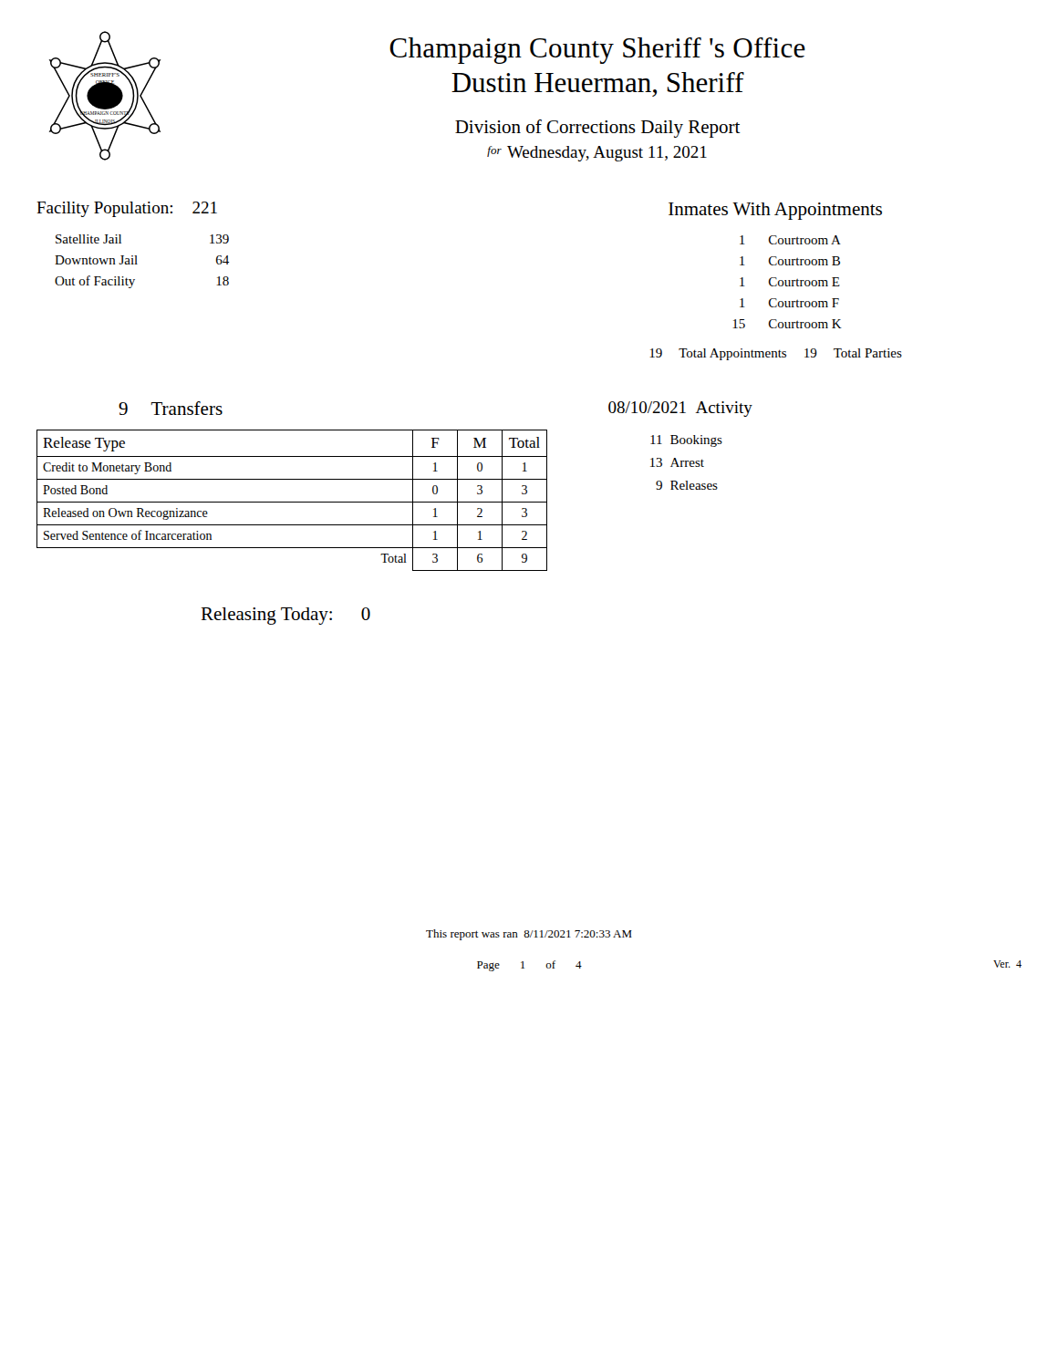SHERIFF'S OFFICE CHAMPAIGN COUNTY ILLINOIS
Champaign County Sheriff 's Office
Dustin Heuerman, Sheriff
Division of Corrections Daily Report
for Wednesday, August 11, 2021
Facility Population:221
| Satellite Jail | 139 |
| Downtown Jail | 64 |
| Out of Facility | 18 |
Inmates With Appointments
| 1 | Courtroom A |
| 1 | Courtroom B |
| 1 | Courtroom E |
| 1 | Courtroom F |
| 15 | Courtroom K |
19 Total Appointments 19 Total Parties
9 Transfers
| Release Type | F | M | Total |
| --- | --- | --- | --- |
| Credit to Monetary Bond | 1 | 0 | 1 |
| Posted Bond | 0 | 3 | 3 |
| Released on Own Recognizance | 1 | 2 | 3 |
| Served Sentence of Incarceration | 1 | 1 | 2 |
| Total | 3 | 6 | 9 |
08/10/2021 Activity
| 11 | Bookings |
| 13 | Arrest |
| 9 | Releases |
Releasing Today:0
This report was ran 8/11/2021 7:20:33 AM
Page 1 of 4 Ver. 4